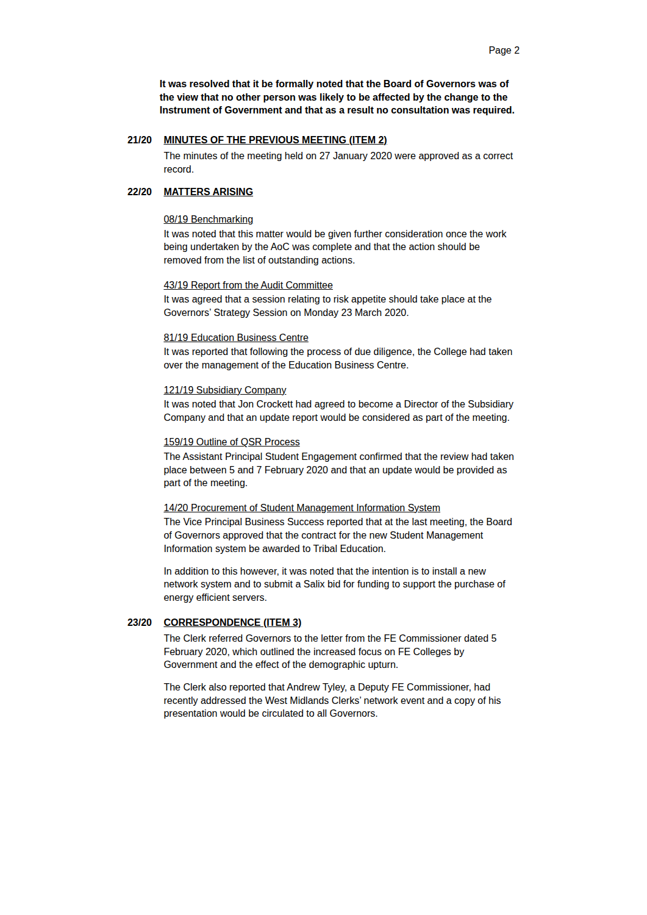Page 2
It was resolved that it be formally noted that the Board of Governors was of the view that no other person was likely to be affected by the change to the Instrument of Government and that as a result no consultation was required.
21/20
MINUTES OF THE PREVIOUS MEETING (ITEM 2)
The minutes of the meeting held on 27 January 2020 were approved as a correct record.
22/20
MATTERS ARISING
08/19 Benchmarking
It was noted that this matter would be given further consideration once the work being undertaken by the AoC was complete and that the action should be removed from the list of outstanding actions.
43/19 Report from the Audit Committee
It was agreed that a session relating to risk appetite should take place at the Governors’ Strategy Session on Monday 23 March 2020.
81/19 Education Business Centre
It was reported that following the process of due diligence, the College had taken over the management of the Education Business Centre.
121/19 Subsidiary Company
It was noted that Jon Crockett had agreed to become a Director of the Subsidiary Company and that an update report would be considered as part of the meeting.
159/19 Outline of QSR Process
The Assistant Principal Student Engagement confirmed that the review had taken place between 5 and 7 February 2020 and that an update would be provided as part of the meeting.
14/20 Procurement of Student Management Information System
The Vice Principal Business Success reported that at the last meeting, the Board of Governors approved that the contract for the new Student Management Information system be awarded to Tribal Education.
In addition to this however, it was noted that the intention is to install a new network system and to submit a Salix bid for funding to support the purchase of energy efficient servers.
23/20
CORRESPONDENCE (ITEM 3)
The Clerk referred Governors to the letter from the FE Commissioner dated 5 February 2020, which outlined the increased focus on FE Colleges by Government and the effect of the demographic upturn.
The Clerk also reported that Andrew Tyley, a Deputy FE Commissioner, had recently addressed the West Midlands Clerks’ network event and a copy of his presentation would be circulated to all Governors.